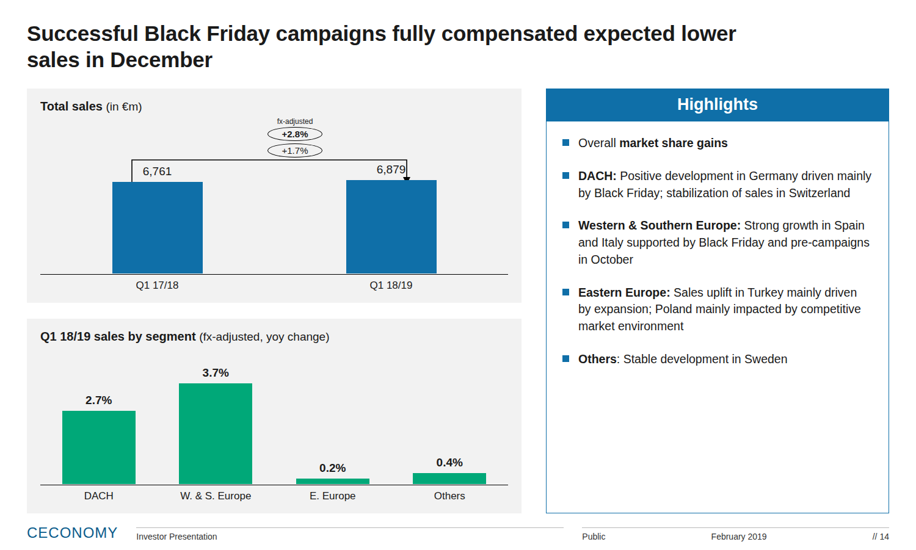Successful Black Friday campaigns fully compensated expected lower
sales in December
Total sales (in €m)
fx-adjusted
+2.8%
+1.7%
6,761
6,879
Q1 17/18
Q1 18/19
Q1 18/19 sales by segment (fx-adjusted, yoy change)
2.7%
3.7%
0.2%
0.4%
DACH
W. & S. Europe
E. Europe
Others
Highlights
Overall market share gains
DACH: Positive development in Germany driven mainly by Black Friday; stabilization of sales in Switzerland
Western & Southern Europe: Strong growth in Spain and Italy supported by Black Friday and pre-campaigns in October
Eastern Europe: Sales uplift in Turkey mainly driven by expansion; Poland mainly impacted by competitive market environment
Others: Stable development in Sweden
CECONOMY
Investor Presentation
Public February 2019 // 14